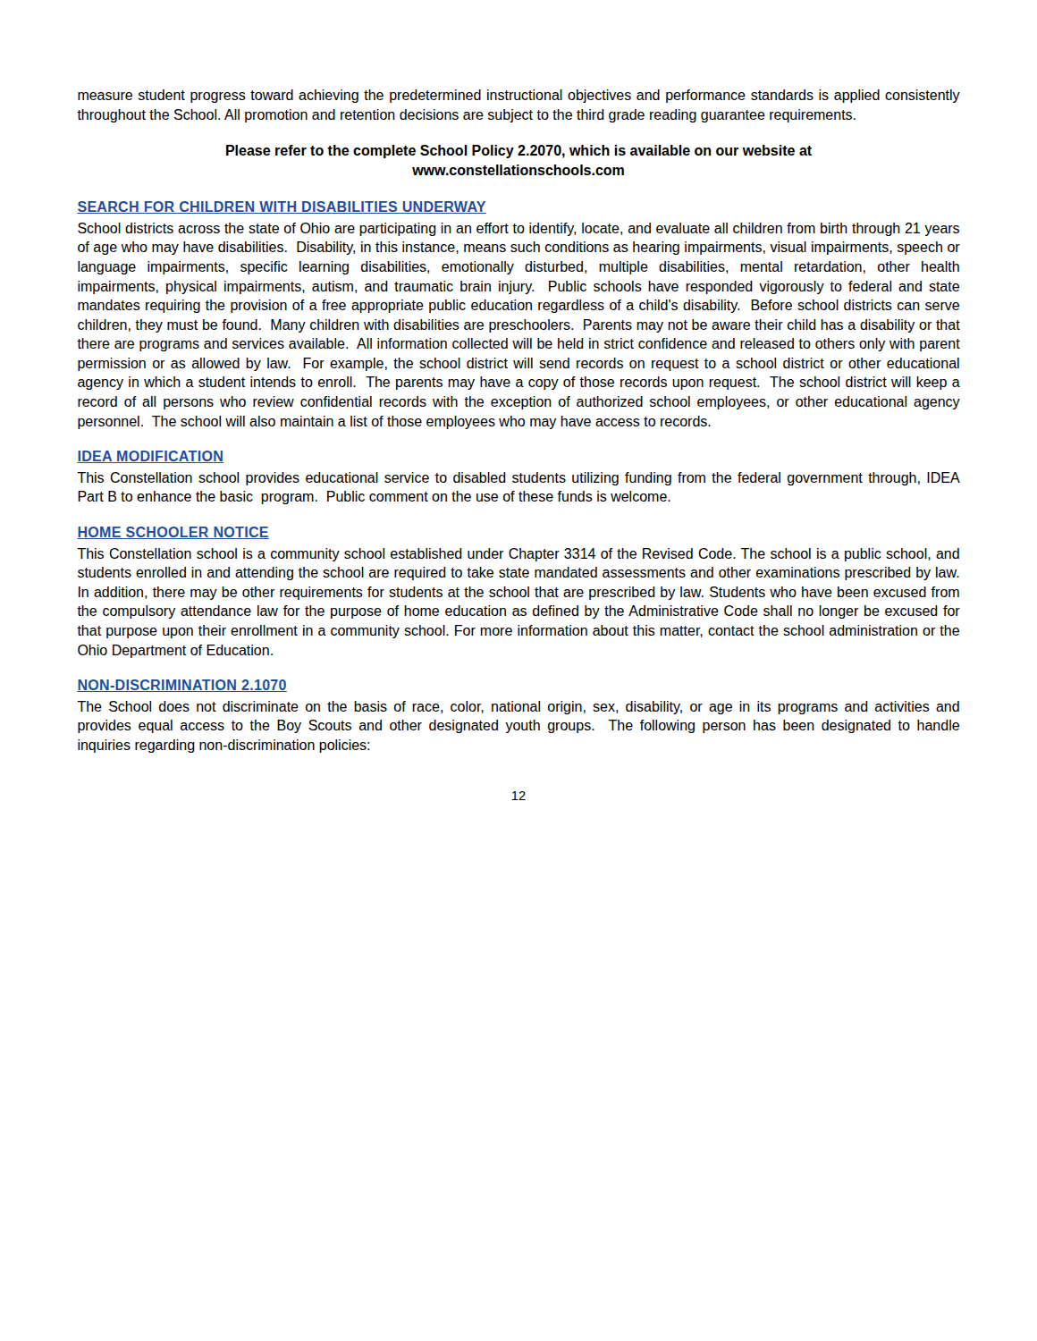measure student progress toward achieving the predetermined instructional objectives and performance standards is applied consistently throughout the School. All promotion and retention decisions are subject to the third grade reading guarantee requirements.
Please refer to the complete School Policy 2.2070, which is available on our website at
www.constellationschools.com
SEARCH FOR CHILDREN WITH DISABILITIES UNDERWAY
School districts across the state of Ohio are participating in an effort to identify, locate, and evaluate all children from birth through 21 years of age who may have disabilities. Disability, in this instance, means such conditions as hearing impairments, visual impairments, speech or language impairments, specific learning disabilities, emotionally disturbed, multiple disabilities, mental retardation, other health impairments, physical impairments, autism, and traumatic brain injury. Public schools have responded vigorously to federal and state mandates requiring the provision of a free appropriate public education regardless of a child's disability. Before school districts can serve children, they must be found. Many children with disabilities are preschoolers. Parents may not be aware their child has a disability or that there are programs and services available. All information collected will be held in strict confidence and released to others only with parent permission or as allowed by law. For example, the school district will send records on request to a school district or other educational agency in which a student intends to enroll. The parents may have a copy of those records upon request. The school district will keep a record of all persons who review confidential records with the exception of authorized school employees, or other educational agency personnel. The school will also maintain a list of those employees who may have access to records.
IDEA MODIFICATION
This Constellation school provides educational service to disabled students utilizing funding from the federal government through, IDEA Part B to enhance the basic program. Public comment on the use of these funds is welcome.
HOME SCHOOLER NOTICE
This Constellation school is a community school established under Chapter 3314 of the Revised Code. The school is a public school, and students enrolled in and attending the school are required to take state mandated assessments and other examinations prescribed by law. In addition, there may be other requirements for students at the school that are prescribed by law. Students who have been excused from the compulsory attendance law for the purpose of home education as defined by the Administrative Code shall no longer be excused for that purpose upon their enrollment in a community school. For more information about this matter, contact the school administration or the Ohio Department of Education.
NON-DISCRIMINATION 2.1070
The School does not discriminate on the basis of race, color, national origin, sex, disability, or age in its programs and activities and provides equal access to the Boy Scouts and other designated youth groups. The following person has been designated to handle inquiries regarding non-discrimination policies:
12